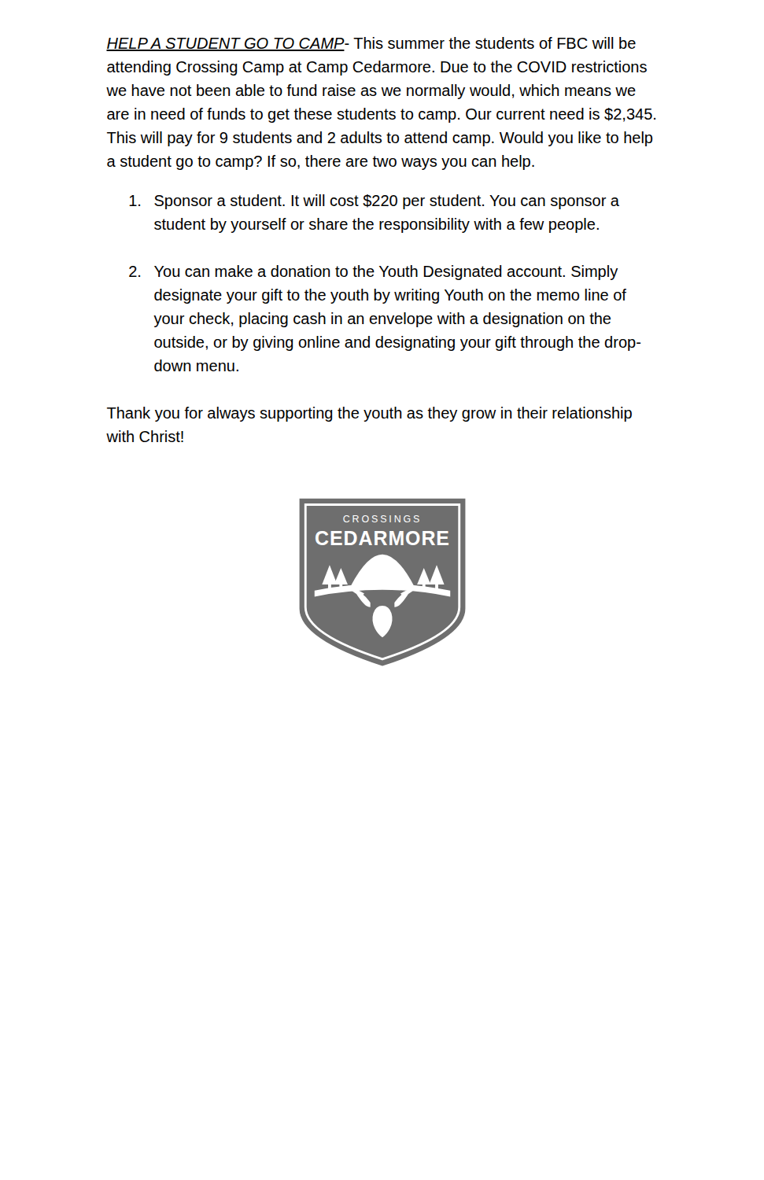HELP A STUDENT GO TO CAMP
- This summer the students of FBC will be attending Crossing Camp at Camp Cedarmore. Due to the COVID restrictions we have not been able to fund raise as we normally would, which means we are in need of funds to get these students to camp. Our current need is $2,345. This will pay for 9 students and 2 adults to attend camp. Would you like to help a student go to camp? If so, there are two ways you can help.
Sponsor a student. It will cost $220 per student. You can sponsor a student by yourself or share the responsibility with a few people.
You can make a donation to the Youth Designated account. Simply designate your gift to the youth by writing Youth on the memo line of your check, placing cash in an envelope with a designation on the outside, or by giving online and designating your gift through the drop-down menu.
Thank you for always supporting the youth as they grow in their relationship with Christ!
CROSSINGS CEDARMORE